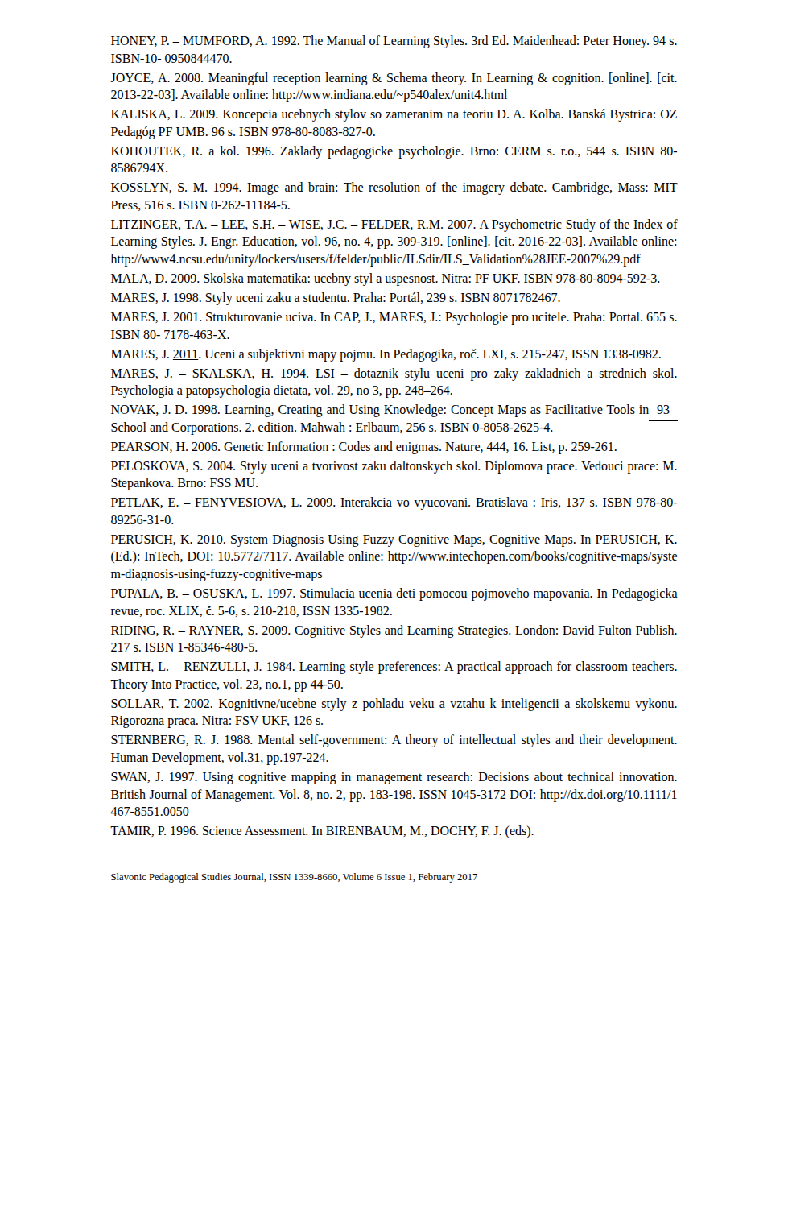HONEY, P. – MUMFORD, A. 1992. The Manual of Learning Styles. 3rd Ed. Maidenhead: Peter Honey. 94 s. ISBN-10- 0950844470.
JOYCE, A. 2008. Meaningful reception learning & Schema theory. In Learning & cognition. [online]. [cit. 2013-22-03]. Available online: http://www.indiana.edu/~p540alex/unit4.html
KALISKA, L. 2009. Koncepcia ucebnych stylov so zameranim na teoriu D. A. Kolba. Banská Bystrica: OZ Pedagóg PF UMB. 96 s. ISBN 978-80-8083-827-0.
KOHOUTEK, R. a kol. 1996. Zaklady pedagogicke psychologie. Brno: CERM s. r.o., 544 s. ISBN 80-8586794X.
KOSSLYN, S. M. 1994. Image and brain: The resolution of the imagery debate. Cambridge, Mass: MIT Press, 516 s. ISBN 0-262-11184-5.
LITZINGER, T.A. – LEE, S.H. – WISE, J.C. – FELDER, R.M. 2007. A Psychometric Study of the Index of Learning Styles. J. Engr. Education, vol. 96, no. 4, pp. 309-319. [online]. [cit. 2016-22-03]. Available online: http://www4.ncsu.edu/unity/lockers/users/f/felder/public/ILSdir/ILS_Validation%28JEE-2007%29.pdf
MALA, D. 2009. Skolska matematika: ucebny styl a uspesnost. Nitra: PF UKF. ISBN 978-80-8094-592-3.
MARES, J. 1998. Styly uceni zaku a studentu. Praha: Portál, 239 s. ISBN 8071782467.
MARES, J. 2001. Strukturovanie uciva. In CAP, J., MARES, J.: Psychologie pro ucitele. Praha: Portal. 655 s. ISBN 80- 7178-463-X.
MARES, J. 2011. Uceni a subjektivni mapy pojmu. In Pedagogika, roč. LXI, s. 215-247, ISSN 1338-0982.
MARES, J. – SKALSKA, H. 1994. LSI – dotaznik stylu uceni pro zaky zakladnich a strednich skol. Psychologia a patopsychologia dietata, vol. 29, no 3, pp. 248–264.
93
NOVAK, J. D. 1998. Learning, Creating and Using Knowledge: Concept Maps as Facilitative Tools in School and Corporations. 2. edition. Mahwah : Erlbaum, 256 s. ISBN 0-8058-2625-4.
PEARSON, H. 2006. Genetic Information : Codes and enigmas. Nature, 444, 16. List, p. 259-261.
PELOSKOVA, S. 2004. Styly uceni a tvorivost zaku daltonskych skol. Diplomova prace. Vedouci prace: M. Stepankova. Brno: FSS MU.
PETLAK, E. – FENYVESIOVA, L. 2009. Interakcia vo vyucovani. Bratislava : Iris, 137 s. ISBN 978-80-89256-31-0.
PERUSICH, K. 2010. System Diagnosis Using Fuzzy Cognitive Maps, Cognitive Maps. In PERUSICH, K. (Ed.): InTech, DOI: 10.5772/7117. Available online: http://www.intechopen.com/books/cognitive-maps/system-diagnosis-using-fuzzy-cognitive-maps
PUPALA, B. – OSUSKA, L. 1997. Stimulacia ucenia deti pomocou pojmoveho mapovania. In Pedagogicka revue, roc. XLIX, č. 5-6, s. 210-218, ISSN 1335-1982.
RIDING, R. – RAYNER, S. 2009. Cognitive Styles and Learning Strategies. London: David Fulton Publish. 217 s. ISBN 1-85346-480-5.
SMITH, L. – RENZULLI, J. 1984. Learning style preferences: A practical approach for classroom teachers. Theory Into Practice, vol. 23, no.1, pp 44-50.
SOLLAR, T. 2002. Kognitivne/ucebne styly z pohladu veku a vztahu k inteligencii a skolskemu vykonu. Rigorozna praca. Nitra: FSV UKF, 126 s.
STERNBERG, R. J. 1988. Mental self-government: A theory of intellectual styles and their development. Human Development, vol.31, pp.197-224.
SWAN, J. 1997. Using cognitive mapping in management research: Decisions about technical innovation. British Journal of Management. Vol. 8, no. 2, pp. 183-198. ISSN 1045-3172 DOI: http://dx.doi.org/10.1111/1467-8551.0050
TAMIR, P. 1996. Science Assessment. In BIRENBAUM, M., DOCHY, F. J. (eds).
Slavonic Pedagogical Studies Journal, ISSN 1339-8660, Volume 6 Issue 1, February 2017